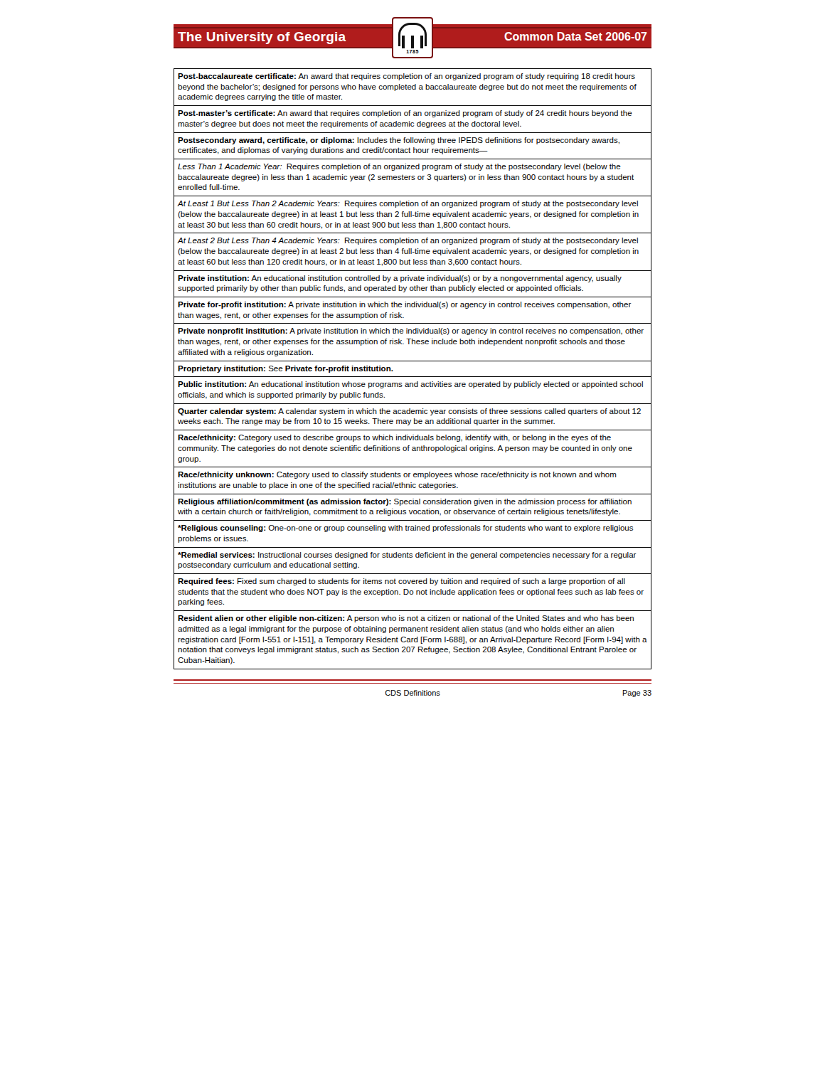The University of Georgia
Common Data Set 2006-07
1785
| Post-baccalaureate certificate: An award that requires completion of an organized program of study requiring 18 credit hours beyond the bachelor’s; designed for persons who have completed a baccalaureate degree but do not meet the requirements of academic degrees carrying the title of master. |
| Post-master’s certificate: An award that requires completion of an organized program of study of 24 credit hours beyond the master’s degree but does not meet the requirements of academic degrees at the doctoral level. |
| Postsecondary award, certificate, or diploma: Includes the following three IPEDS definitions for postsecondary awards, certificates, and diplomas of varying durations and credit/contact hour requirements— |
| Less Than 1 Academic Year: Requires completion of an organized program of study at the postsecondary level (below the baccalaureate degree) in less than 1 academic year (2 semesters or 3 quarters) or in less than 900 contact hours by a student enrolled full-time. |
| At Least 1 But Less Than 2 Academic Years: Requires completion of an organized program of study at the postsecondary level (below the baccalaureate degree) in at least 1 but less than 2 full-time equivalent academic years, or designed for completion in at least 30 but less than 60 credit hours, or in at least 900 but less than 1,800 contact hours. |
| At Least 2 But Less Than 4 Academic Years: Requires completion of an organized program of study at the postsecondary level (below the baccalaureate degree) in at least 2 but less than 4 full-time equivalent academic years, or designed for completion in at least 60 but less than 120 credit hours, or in at least 1,800 but less than 3,600 contact hours. |
| Private institution: An educational institution controlled by a private individual(s) or by a nongovernmental agency, usually supported primarily by other than public funds, and operated by other than publicly elected or appointed officials. |
| Private for-profit institution: A private institution in which the individual(s) or agency in control receives compensation, other than wages, rent, or other expenses for the assumption of risk. |
| Private nonprofit institution: A private institution in which the individual(s) or agency in control receives no compensation, other than wages, rent, or other expenses for the assumption of risk. These include both independent nonprofit schools and those affiliated with a religious organization. |
| Proprietary institution: See Private for-profit institution. |
| Public institution: An educational institution whose programs and activities are operated by publicly elected or appointed school officials, and which is supported primarily by public funds. |
| Quarter calendar system: A calendar system in which the academic year consists of three sessions called quarters of about 12 weeks each. The range may be from 10 to 15 weeks. There may be an additional quarter in the summer. |
| Race/ethnicity: Category used to describe groups to which individuals belong, identify with, or belong in the eyes of the community. The categories do not denote scientific definitions of anthropological origins. A person may be counted in only one group. |
| Race/ethnicity unknown: Category used to classify students or employees whose race/ethnicity is not known and whom institutions are unable to place in one of the specified racial/ethnic categories. |
| Religious affiliation/commitment (as admission factor): Special consideration given in the admission process for affiliation with a certain church or faith/religion, commitment to a religious vocation, or observance of certain religious tenets/lifestyle. |
| *Religious counseling: One-on-one or group counseling with trained professionals for students who want to explore religious problems or issues. |
| *Remedial services: Instructional courses designed for students deficient in the general competencies necessary for a regular postsecondary curriculum and educational setting. |
| Required fees: Fixed sum charged to students for items not covered by tuition and required of such a large proportion of all students that the student who does NOT pay is the exception. Do not include application fees or optional fees such as lab fees or parking fees. |
| Resident alien or other eligible non-citizen: A person who is not a citizen or national of the United States and who has been admitted as a legal immigrant for the purpose of obtaining permanent resident alien status (and who holds either an alien registration card [Form I-551 or I-151], a Temporary Resident Card [Form I-688], or an Arrival-Departure Record [Form I-94] with a notation that conveys legal immigrant status, such as Section 207 Refugee, Section 208 Asylee, Conditional Entrant Parolee or Cuban-Haitian). |
CDS Definitions
Page 33